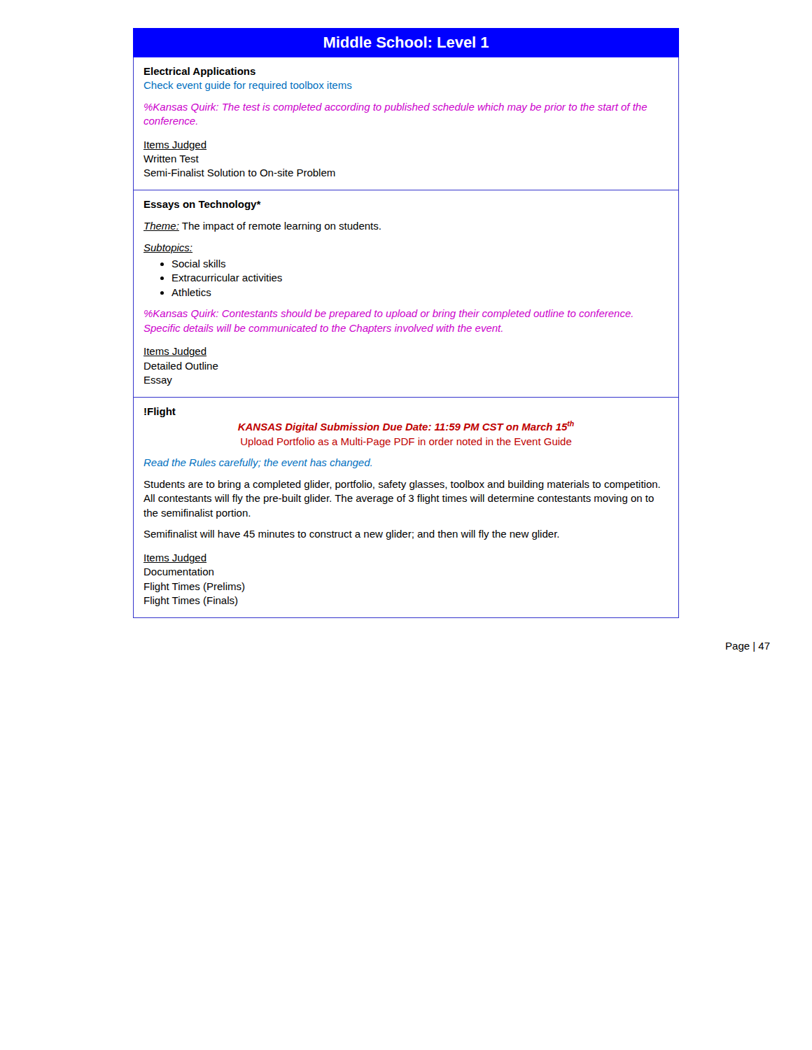Middle School: Level 1
Electrical Applications
Check event guide for required toolbox items
%Kansas Quirk: The test is completed according to published schedule which may be prior to the start of the conference.
Items Judged
Written Test
Semi-Finalist Solution to On-site Problem
Essays on Technology*
Theme: The impact of remote learning on students.
Subtopics:
Social skills
Extracurricular activities
Athletics
%Kansas Quirk: Contestants should be prepared to upload or bring their completed outline to conference. Specific details will be communicated to the Chapters involved with the event.
Items Judged
Detailed Outline
Essay
!Flight
KANSAS Digital Submission Due Date: 11:59 PM CST on March 15th
Upload Portfolio as a Multi-Page PDF in order noted in the Event Guide
Read the Rules carefully; the event has changed.
Students are to bring a completed glider, portfolio, safety glasses, toolbox and building materials to competition. All contestants will fly the pre-built glider. The average of 3 flight times will determine contestants moving on to the semifinalist portion.
Semifinalist will have 45 minutes to construct a new glider; and then will fly the new glider.
Items Judged
Documentation
Flight Times (Prelims)
Flight Times (Finals)
Page | 47